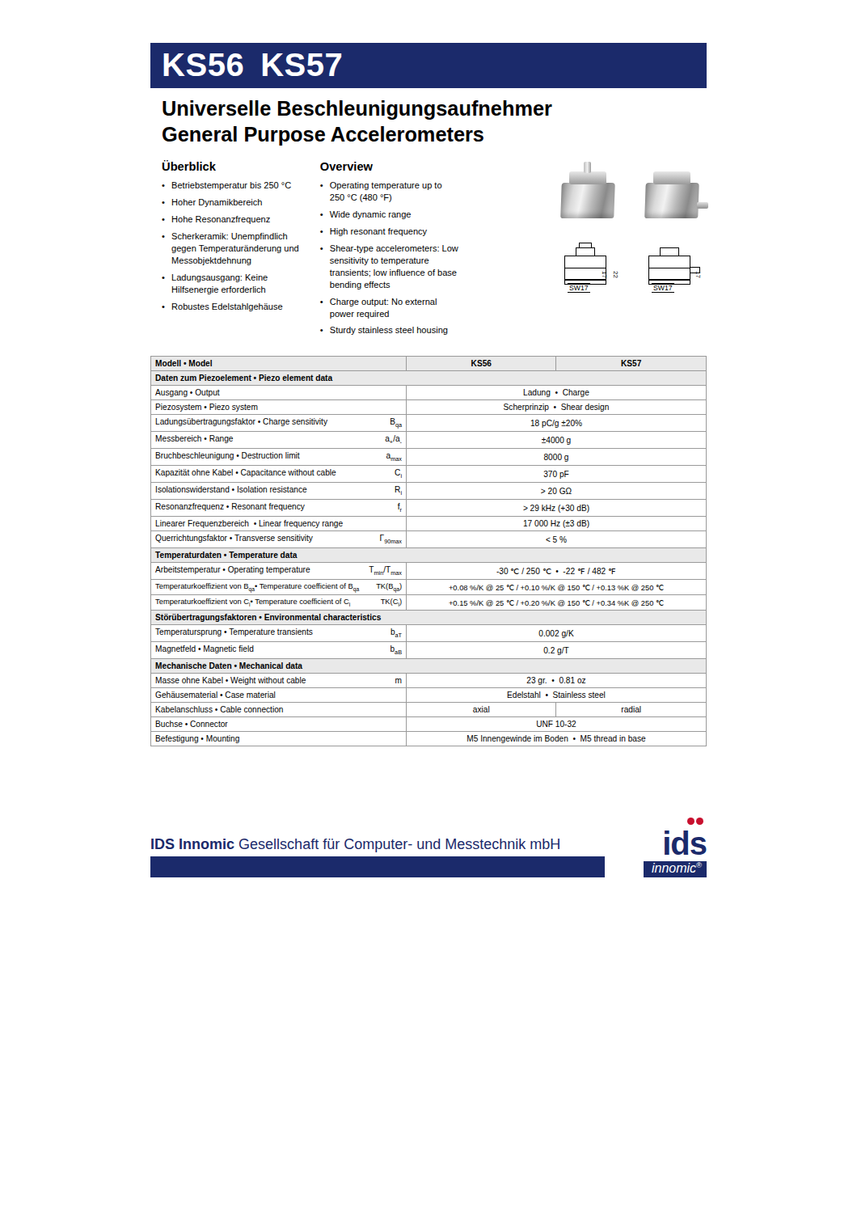KS56 KS57
Universelle Beschleunigungsaufnehmer General Purpose Accelerometers
Überblick
Betriebstemperatur bis 250 °C
Hoher Dynamikbereich
Hohe Resonanzfrequenz
Scherkeramik: Unempfindlich gegen Temperaturänderung und Messobjektdehnung
Ladungsausgang: Keine Hilfsenergie erforderlich
Robustes Edelstahlgehäuse
Overview
Operating temperature up to 250 °C (480 °F)
Wide dynamic range
High resonant frequency
Shear-type accelerometers: Low sensitivity to temperature transients; low influence of base bending effects
Charge output: No external power required
Sturdy stainless steel housing
17
22
SW17
17
SW17
| Modell • Model | KS56 | KS57 |
| --- | --- | --- |
| Daten zum Piezoelement • Piezo element data |
| Ausgang • Output | Ladung • Charge |
| Piezosystem • Piezo system | Scherprinzip • Shear design |
| Ladungsübertragungsfaktor • Charge sensitivity B qa | 18 pC/g ±20% |
| Messbereich • Range a + /a - | ±4000 g |
| Bruchbeschleunigung • Destruction limit a max | 8000 g |
| Kapazität ohne Kabel • Capacitance without cable C i | 370 pF |
| Isolationswiderstand • Isolation resistance R i | > 20 GΩ |
| Resonanzfrequenz • Resonant frequency f r | > 29 kHz (+30 dB) |
| Linearer Frequenzbereich • Linear frequency range | 17 000 Hz (±3 dB) |
| Querrichtungsfaktor • Transverse sensitivity Γ 90max | < 5 % |
| Temperaturdaten • Temperature data |
| Arbeitstemperatur • Operating temperature T min /T max | -30 ℃ / 250 ℃ • -22 ℉ / 482 ℉ |
| Temperaturkoeffizient von B qa • Temperature coefficient of B qa TK(B qa ) | +0.08 %/K @ 25 ℃ / +0.10 %/K @ 150 ℃ / +0.13 %K @ 250 ℃ |
| Temperaturkoeffizient von C i • Temperature coefficient of C i TK(C i ) | +0.15 %/K @ 25 ℃ / +0.20 %/K @ 150 ℃ / +0.34 %K @ 250 ℃ |
| Störübertragungsfaktoren • Environmental characteristics |
| Temperatursprung • Temperature transients b aT | 0.002 g/K |
| Magnetfeld • Magnetic field b aB | 0.2 g/T |
| Mechanische Daten • Mechanical data |
| Masse ohne Kabel • Weight without cable m | 23 gr. • 0.81 oz |
| Gehäusematerial • Case material | Edelstahl • Stainless steel |
| Kabelanschluss • Cable connection | axial | radial |
| Buchse • Connector | UNF 10-32 |
| Befestigung • Mounting | M5 Innengewinde im Boden • M5 thread in base |
IDS Innomic Gesellschaft für Computer- und Messtechnik mbH
ids
innomic®